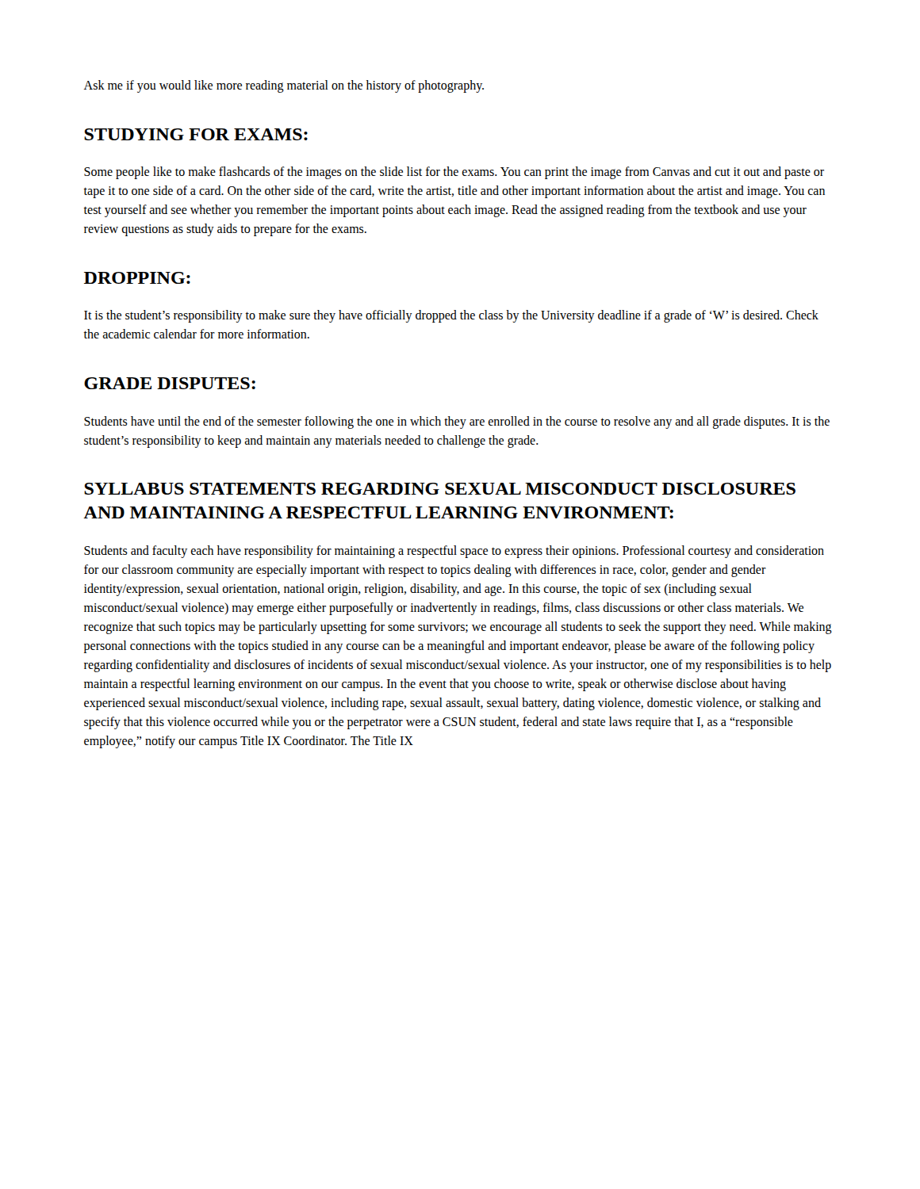Ask me if you would like more reading material on the history of photography.
STUDYING FOR EXAMS:
Some people like to make flashcards of the images on the slide list for the exams. You can print the image from Canvas and cut it out and paste or tape it to one side of a card. On the other side of the card, write the artist, title and other important information about the artist and image. You can test yourself and see whether you remember the important points about each image. Read the assigned reading from the textbook and use your review questions as study aids to prepare for the exams.
DROPPING:
It is the student’s responsibility to make sure they have officially dropped the class by the University deadline if a grade of ‘W’ is desired. Check the academic calendar for more information.
GRADE DISPUTES:
Students have until the end of the semester following the one in which they are enrolled in the course to resolve any and all grade disputes. It is the student’s responsibility to keep and maintain any materials needed to challenge the grade.
SYLLABUS STATEMENTS REGARDING SEXUAL MISCONDUCT DISCLOSURES AND MAINTAINING A RESPECTFUL LEARNING ENVIRONMENT:
Students and faculty each have responsibility for maintaining a respectful space to express their opinions. Professional courtesy and consideration for our classroom community are especially important with respect to topics dealing with differences in race, color, gender and gender identity/expression, sexual orientation, national origin, religion, disability, and age. In this course, the topic of sex (including sexual misconduct/sexual violence) may emerge either purposefully or inadvertently in readings, films, class discussions or other class materials. We recognize that such topics may be particularly upsetting for some survivors; we encourage all students to seek the support they need. While making personal connections with the topics studied in any course can be a meaningful and important endeavor, please be aware of the following policy regarding confidentiality and disclosures of incidents of sexual misconduct/sexual violence. As your instructor, one of my responsibilities is to help maintain a respectful learning environment on our campus. In the event that you choose to write, speak or otherwise disclose about having experienced sexual misconduct/sexual violence, including rape, sexual assault, sexual battery, dating violence, domestic violence, or stalking and specify that this violence occurred while you or the perpetrator were a CSUN student, federal and state laws require that I, as a “responsible employee,” notify our campus Title IX Coordinator. The Title IX